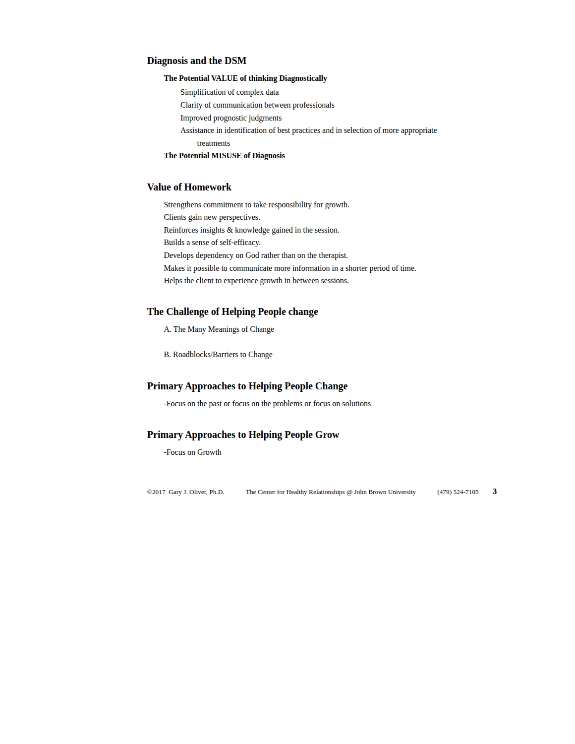Diagnosis and the DSM
The Potential VALUE of thinking Diagnostically
Simplification of complex data
Clarity of communication between professionals
Improved prognostic judgments
Assistance in identification of best practices and in selection of more appropriate treatments
The Potential MISUSE of Diagnosis
Value of Homework
Strengthens commitment to take responsibility for growth.
Clients gain new perspectives.
Reinforces insights & knowledge gained in the session.
Builds a sense of self-efficacy.
Develops dependency on God rather than on the therapist.
Makes it possible to communicate more information in a shorter period of time.
Helps the client to experience growth in between sessions.
The Challenge of Helping People change
A. The Many Meanings of Change
B. Roadblocks/Barriers to Change
Primary Approaches to Helping People Change
-Focus on the past or focus on the problems or focus on solutions
Primary Approaches to Helping People Grow
-Focus on Growth
©2017 Gary J. Oliver, Ph.D. The Center for Healthy Relationships @ John Brown University (479) 524-7105 3